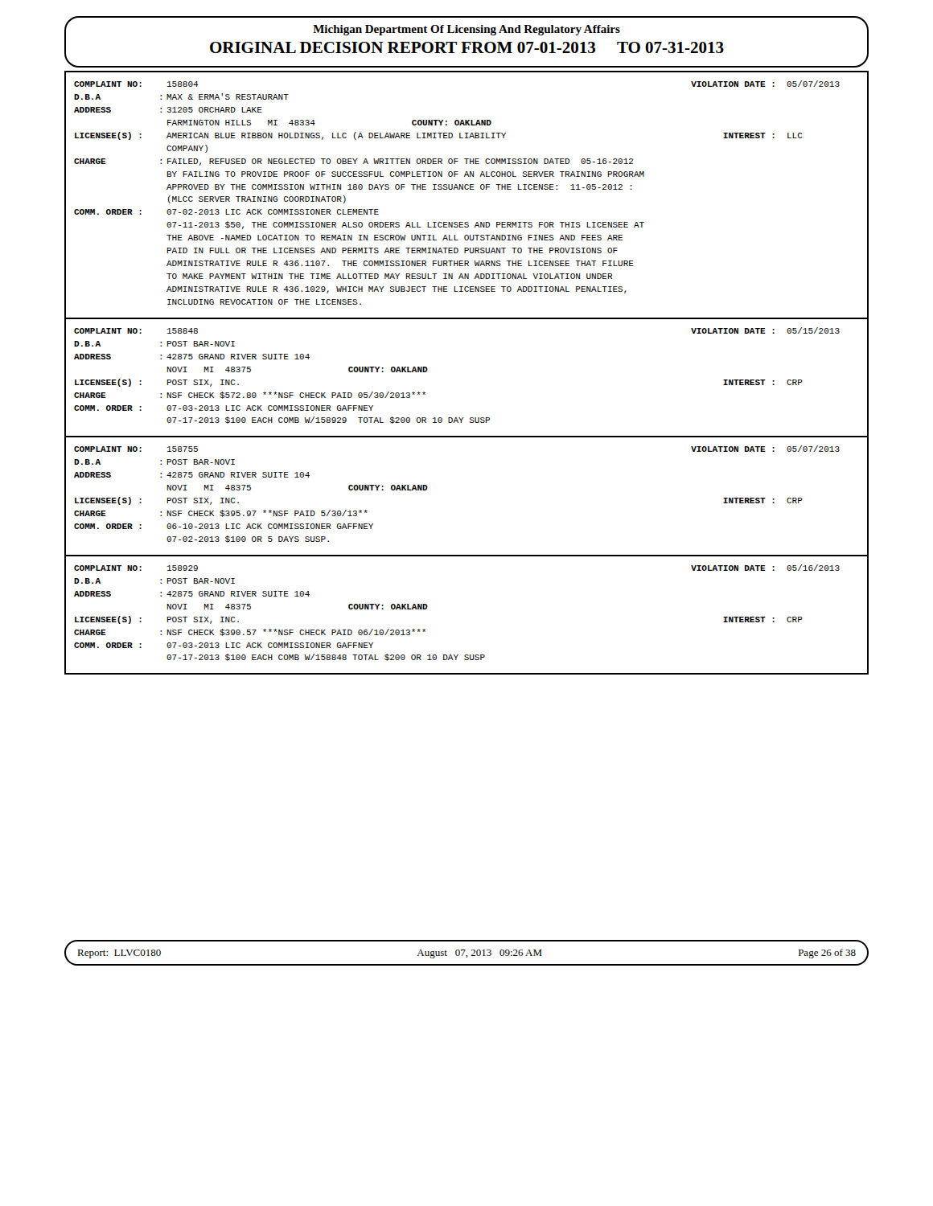Michigan Department Of Licensing And Regulatory Affairs
ORIGINAL DECISION REPORT FROM 07-01-2013 TO 07-31-2013
| COMPLAINT NO: | | 158804 | VIOLATION DATE : | 05/07/2013 |
| D.B.A | : | MAX & ERMA'S RESTAURANT |
| ADDRESS | : | 31205 ORCHARD LAKE |
| | | FARMINGTON HILLS MI 48334 COUNTY: OAKLAND |
| LICENSEE(S) : | | AMERICAN BLUE RIBBON HOLDINGS, LLC (A DELAWARE LIMITED LIABILITY | INTEREST : | LLC |
| | | COMPANY) |
| CHARGE | : | FAILED, REFUSED OR NEGLECTED TO OBEY A WRITTEN ORDER OF THE COMMISSION DATED 05-16-2012 BY FAILING TO PROVIDE PROOF OF SUCCESSFUL COMPLETION OF AN ALCOHOL SERVER TRAINING PROGRAM APPROVED BY THE COMMISSION WITHIN 180 DAYS OF THE ISSUANCE OF THE LICENSE: 11-05-2012 : (MLCC SERVER TRAINING COORDINATOR) |
| COMM. ORDER : | | 07-02-2013 LIC ACK COMMISSIONER CLEMENTE |
| | | 07-11-2013 $50, THE COMMISSIONER ALSO ORDERS ALL LICENSES AND PERMITS FOR THIS LICENSEE AT THE ABOVE -NAMED LOCATION TO REMAIN IN ESCROW UNTIL ALL OUTSTANDING FINES AND FEES ARE PAID IN FULL OR THE LICENSES AND PERMITS ARE TERMINATED PURSUANT TO THE PROVISIONS OF ADMINISTRATIVE RULE R 436.1107. THE COMMISSIONER FURTHER WARNS THE LICENSEE THAT FILURE TO MAKE PAYMENT WITHIN THE TIME ALLOTTED MAY RESULT IN AN ADDITIONAL VIOLATION UNDER ADMINISTRATIVE RULE R 436.1029, WHICH MAY SUBJECT THE LICENSEE TO ADDITIONAL PENALTIES, INCLUDING REVOCATION OF THE LICENSES. |
| COMPLAINT NO: | | 158848 | VIOLATION DATE : | 05/15/2013 |
| D.B.A | : | POST BAR-NOVI |
| ADDRESS | : | 42875 GRAND RIVER SUITE 104 |
| | | NOVI MI 48375 COUNTY: OAKLAND |
| LICENSEE(S) : | | POST SIX, INC. | INTEREST : | CRP |
| CHARGE | : | NSF CHECK $572.80 ***NSF CHECK PAID 05/30/2013*** |
| COMM. ORDER : | | 07-03-2013 LIC ACK COMMISSIONER GAFFNEY |
| | | 07-17-2013 $100 EACH COMB W/158929 TOTAL $200 OR 10 DAY SUSP |
| COMPLAINT NO: | | 158755 | VIOLATION DATE : | 05/07/2013 |
| D.B.A | : | POST BAR-NOVI |
| ADDRESS | : | 42875 GRAND RIVER SUITE 104 |
| | | NOVI MI 48375 COUNTY: OAKLAND |
| LICENSEE(S) : | | POST SIX, INC. | INTEREST : | CRP |
| CHARGE | : | NSF CHECK $395.97 **NSF PAID 5/30/13** |
| COMM. ORDER : | | 06-10-2013 LIC ACK COMMISSIONER GAFFNEY |
| | | 07-02-2013 $100 OR 5 DAYS SUSP. |
| COMPLAINT NO: | | 158929 | VIOLATION DATE : | 05/16/2013 |
| D.B.A | : | POST BAR-NOVI |
| ADDRESS | : | 42875 GRAND RIVER SUITE 104 |
| | | NOVI MI 48375 COUNTY: OAKLAND |
| LICENSEE(S) : | | POST SIX, INC. | INTEREST : | CRP |
| CHARGE | : | NSF CHECK $390.57 ***NSF CHECK PAID 06/10/2013*** |
| COMM. ORDER : | | 07-03-2013 LIC ACK COMMISSIONER GAFFNEY |
| | | 07-17-2013 $100 EACH COMB W/158848 TOTAL $200 OR 10 DAY SUSP |
Report: LLVC0180
August 07, 2013 09:26 AM
Page 26 of 38